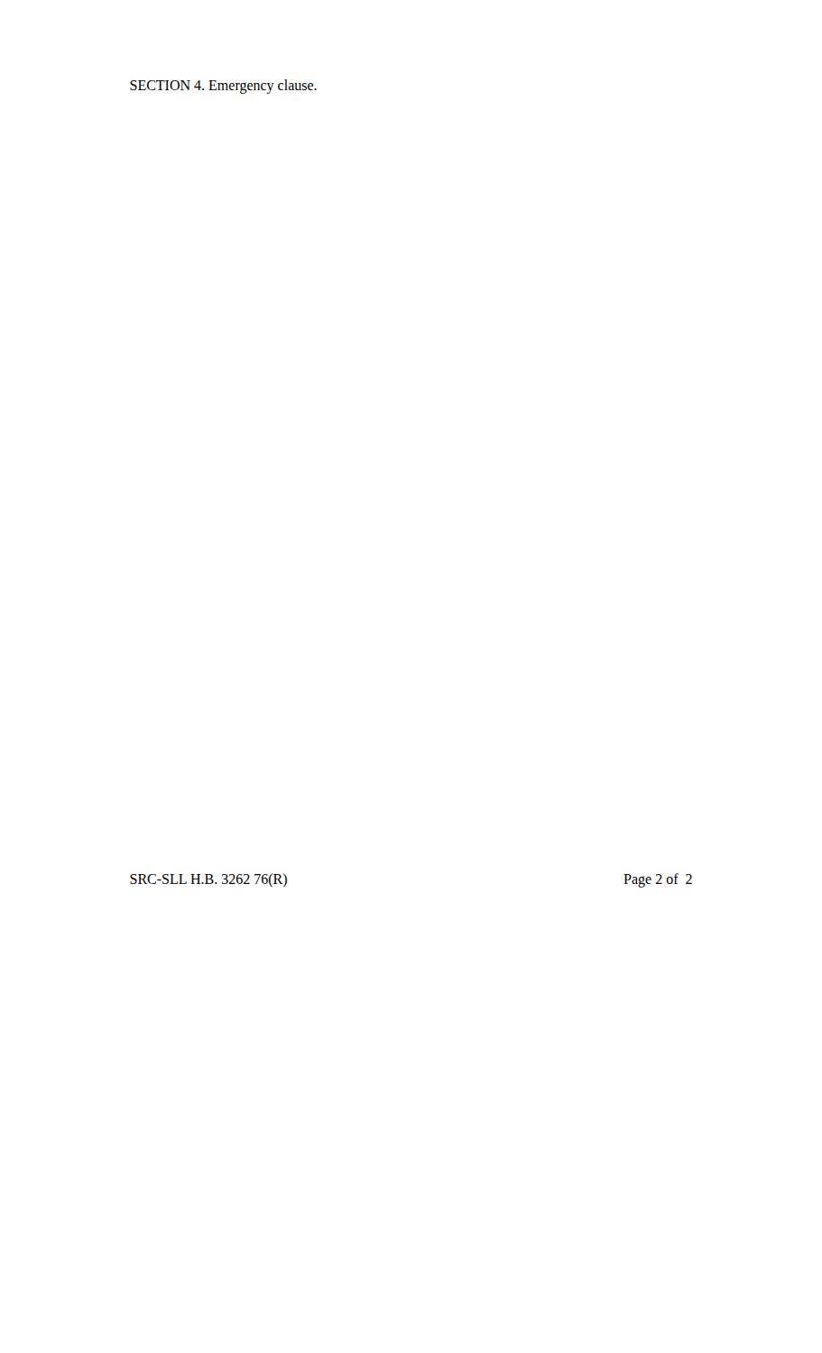SECTION 4. Emergency clause.
SRC-SLL H.B. 3262 76(R)
Page 2 of 2